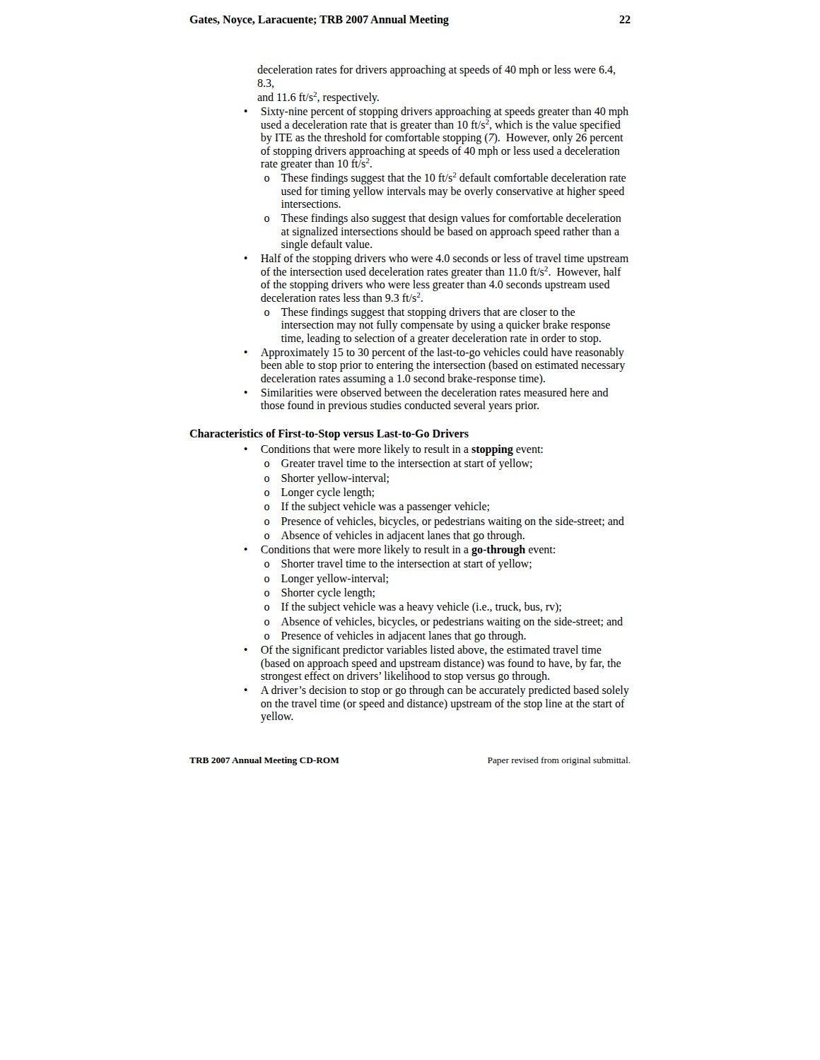Gates, Noyce, Laracuente; TRB 2007 Annual Meeting
22
deceleration rates for drivers approaching at speeds of 40 mph or less were 6.4, 8.3,
and 11.6 ft/s2, respectively.
•Sixty-nine percent of stopping drivers approaching at speeds greater than 40 mph used a deceleration rate that is greater than 10 ft/s2, which is the value specified by ITE as the threshold for comfortable stopping (7). However, only 26 percent of stopping drivers approaching at speeds of 40 mph or less used a deceleration rate greater than 10 ft/s2.
o These findings suggest that the 10 ft/s2 default comfortable deceleration rate used for timing yellow intervals may be overly conservative at higher speed intersections.
o These findings also suggest that design values for comfortable deceleration at signalized intersections should be based on approach speed rather than a single default value.
•Half of the stopping drivers who were 4.0 seconds or less of travel time upstream of the intersection used deceleration rates greater than 11.0 ft/s2. However, half of the stopping drivers who were less greater than 4.0 seconds upstream used deceleration rates less than 9.3 ft/s2.
o These findings suggest that stopping drivers that are closer to the intersection may not fully compensate by using a quicker brake response time, leading to selection of a greater deceleration rate in order to stop.
•Approximately 15 to 30 percent of the last-to-go vehicles could have reasonably been able to stop prior to entering the intersection (based on estimated necessary deceleration rates assuming a 1.0 second brake-response time).
•Similarities were observed between the deceleration rates measured here and those found in previous studies conducted several years prior.
Characteristics of First-to-Stop versus Last-to-Go Drivers
•Conditions that were more likely to result in a stopping event:
o Greater travel time to the intersection at start of yellow;
o Shorter yellow-interval;
o Longer cycle length;
o If the subject vehicle was a passenger vehicle;
o Presence of vehicles, bicycles, or pedestrians waiting on the side-street; and
o Absence of vehicles in adjacent lanes that go through.
•Conditions that were more likely to result in a go-through event:
o Shorter travel time to the intersection at start of yellow;
o Longer yellow-interval;
o Shorter cycle length;
o If the subject vehicle was a heavy vehicle (i.e., truck, bus, rv);
o Absence of vehicles, bicycles, or pedestrians waiting on the side-street; and
o Presence of vehicles in adjacent lanes that go through.
•Of the significant predictor variables listed above, the estimated travel time (based on approach speed and upstream distance) was found to have, by far, the strongest effect on drivers’ likelihood to stop versus go through.
•A driver’s decision to stop or go through can be accurately predicted based solely on the travel time (or speed and distance) upstream of the stop line at the start of yellow.
TRB 2007 Annual Meeting CD-ROM
Paper revised from original submittal.